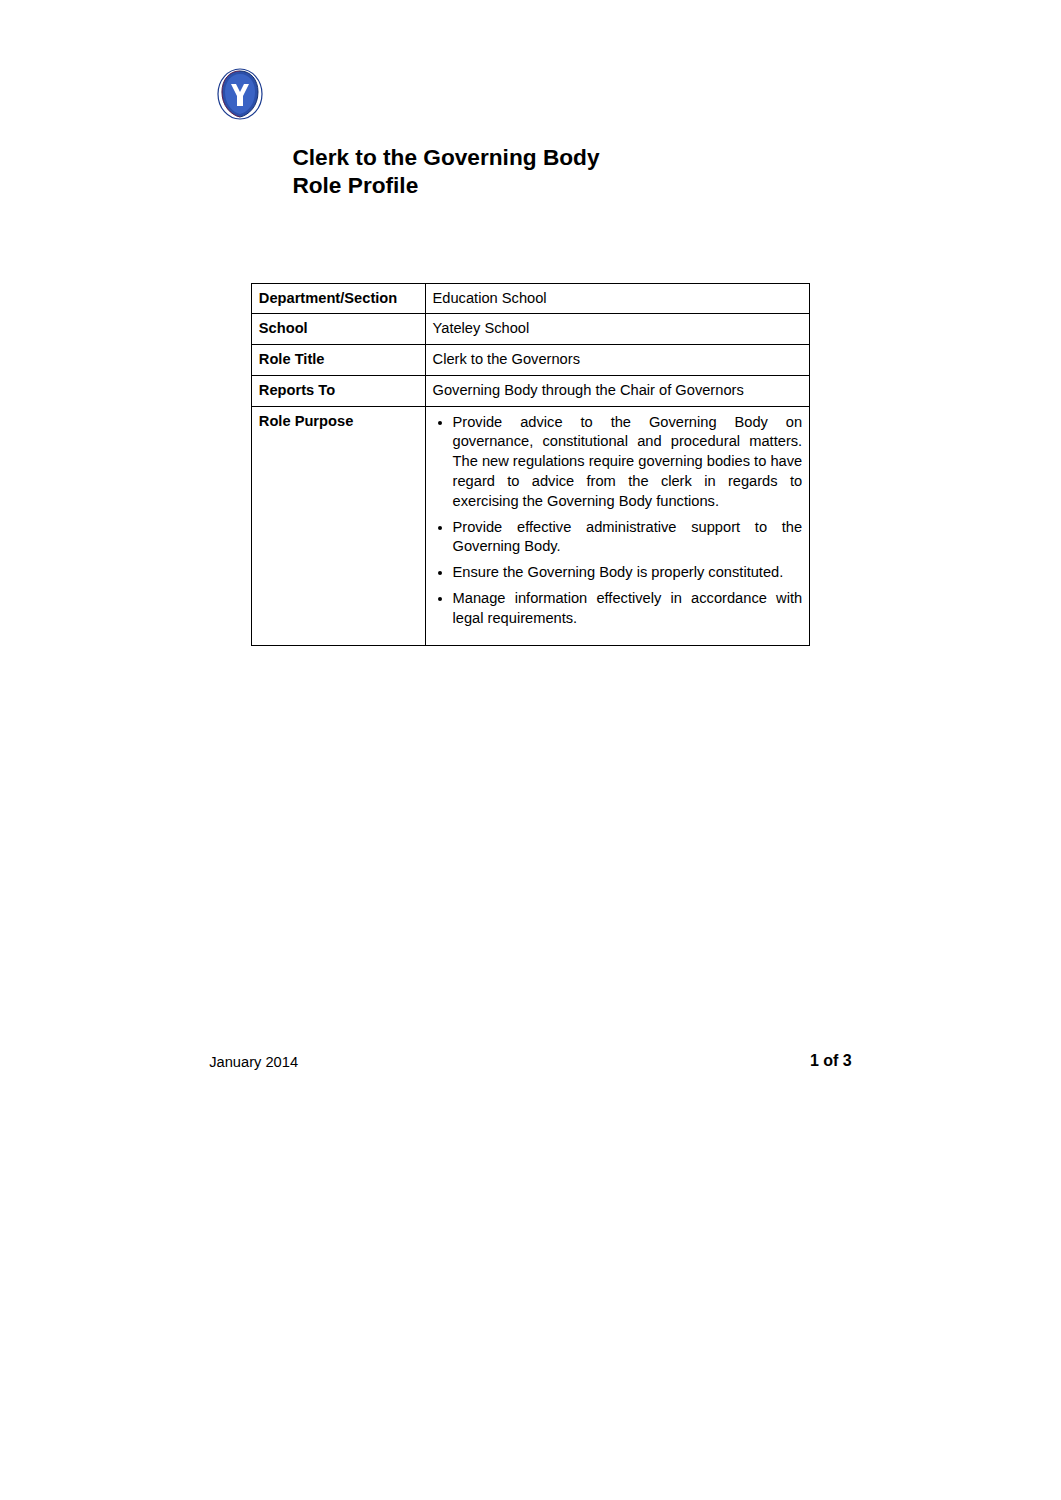Clerk to the Governing Body
Role Profile
| Department/Section | Education School |
| School | Yateley School |
| Role Title | Clerk to the Governors |
| Reports To | Governing Body through the Chair of Governors |
| Role Purpose | Provide advice to the Governing Body on governance, constitutional and procedural matters. The new regulations require governing bodies to have regard to advice from the clerk in regards to exercising the Governing Body functions. Provide effective administrative support to the Governing Body. Ensure the Governing Body is properly constituted. Manage information effectively in accordance with legal requirements. |
January 2014 1 of 3